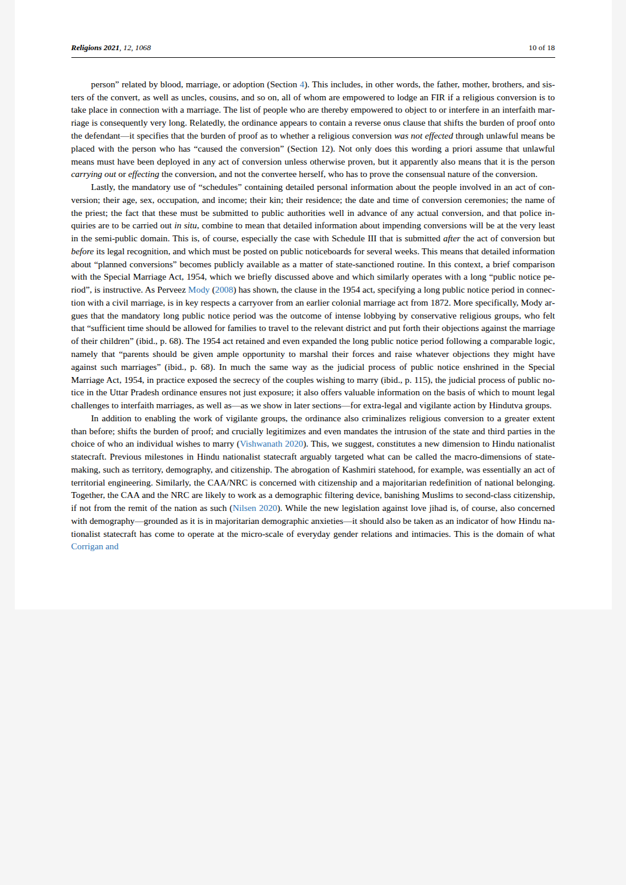Religions 2021, 12, 1068
10 of 18
person” related by blood, marriage, or adoption (Section 4). This includes, in other words, the father, mother, brothers, and sisters of the convert, as well as uncles, cousins, and so on, all of whom are empowered to lodge an FIR if a religious conversion is to take place in connection with a marriage. The list of people who are thereby empowered to object to or interfere in an interfaith marriage is consequently very long. Relatedly, the ordinance appears to contain a reverse onus clause that shifts the burden of proof onto the defendant—it specifies that the burden of proof as to whether a religious conversion was not effected through unlawful means be placed with the person who has “caused the conversion” (Section 12). Not only does this wording a priori assume that unlawful means must have been deployed in any act of conversion unless otherwise proven, but it apparently also means that it is the person carrying out or effecting the conversion, and not the convertee herself, who has to prove the consensual nature of the conversion.
Lastly, the mandatory use of “schedules” containing detailed personal information about the people involved in an act of conversion; their age, sex, occupation, and income; their kin; their residence; the date and time of conversion ceremonies; the name of the priest; the fact that these must be submitted to public authorities well in advance of any actual conversion, and that police inquiries are to be carried out in situ, combine to mean that detailed information about impending conversions will be at the very least in the semi-public domain. This is, of course, especially the case with Schedule III that is submitted after the act of conversion but before its legal recognition, and which must be posted on public noticeboards for several weeks. This means that detailed information about “planned conversions” becomes publicly available as a matter of state-sanctioned routine. In this context, a brief comparison with the Special Marriage Act, 1954, which we briefly discussed above and which similarly operates with a long “public notice period”, is instructive. As Perveez Mody (2008) has shown, the clause in the 1954 act, specifying a long public notice period in connection with a civil marriage, is in key respects a carryover from an earlier colonial marriage act from 1872. More specifically, Mody argues that the mandatory long public notice period was the outcome of intense lobbying by conservative religious groups, who felt that “sufficient time should be allowed for families to travel to the relevant district and put forth their objections against the marriage of their children” (ibid., p. 68). The 1954 act retained and even expanded the long public notice period following a comparable logic, namely that “parents should be given ample opportunity to marshal their forces and raise whatever objections they might have against such marriages” (ibid., p. 68). In much the same way as the judicial process of public notice enshrined in the Special Marriage Act, 1954, in practice exposed the secrecy of the couples wishing to marry (ibid., p. 115), the judicial process of public notice in the Uttar Pradesh ordinance ensures not just exposure; it also offers valuable information on the basis of which to mount legal challenges to interfaith marriages, as well as—as we show in later sections—for extra-legal and vigilante action by Hindutva groups.
In addition to enabling the work of vigilante groups, the ordinance also criminalizes religious conversion to a greater extent than before; shifts the burden of proof; and crucially legitimizes and even mandates the intrusion of the state and third parties in the choice of who an individual wishes to marry (Vishwanath 2020). This, we suggest, constitutes a new dimension to Hindu nationalist statecraft. Previous milestones in Hindu nationalist statecraft arguably targeted what can be called the macro-dimensions of state-making, such as territory, demography, and citizenship. The abrogation of Kashmiri statehood, for example, was essentially an act of territorial engineering. Similarly, the CAA/NRC is concerned with citizenship and a majoritarian redefinition of national belonging. Together, the CAA and the NRC are likely to work as a demographic filtering device, banishing Muslims to second-class citizenship, if not from the remit of the nation as such (Nilsen 2020). While the new legislation against love jihad is, of course, also concerned with demography—grounded as it is in majoritarian demographic anxieties—it should also be taken as an indicator of how Hindu nationalist statecraft has come to operate at the micro-scale of everyday gender relations and intimacies. This is the domain of what Corrigan and